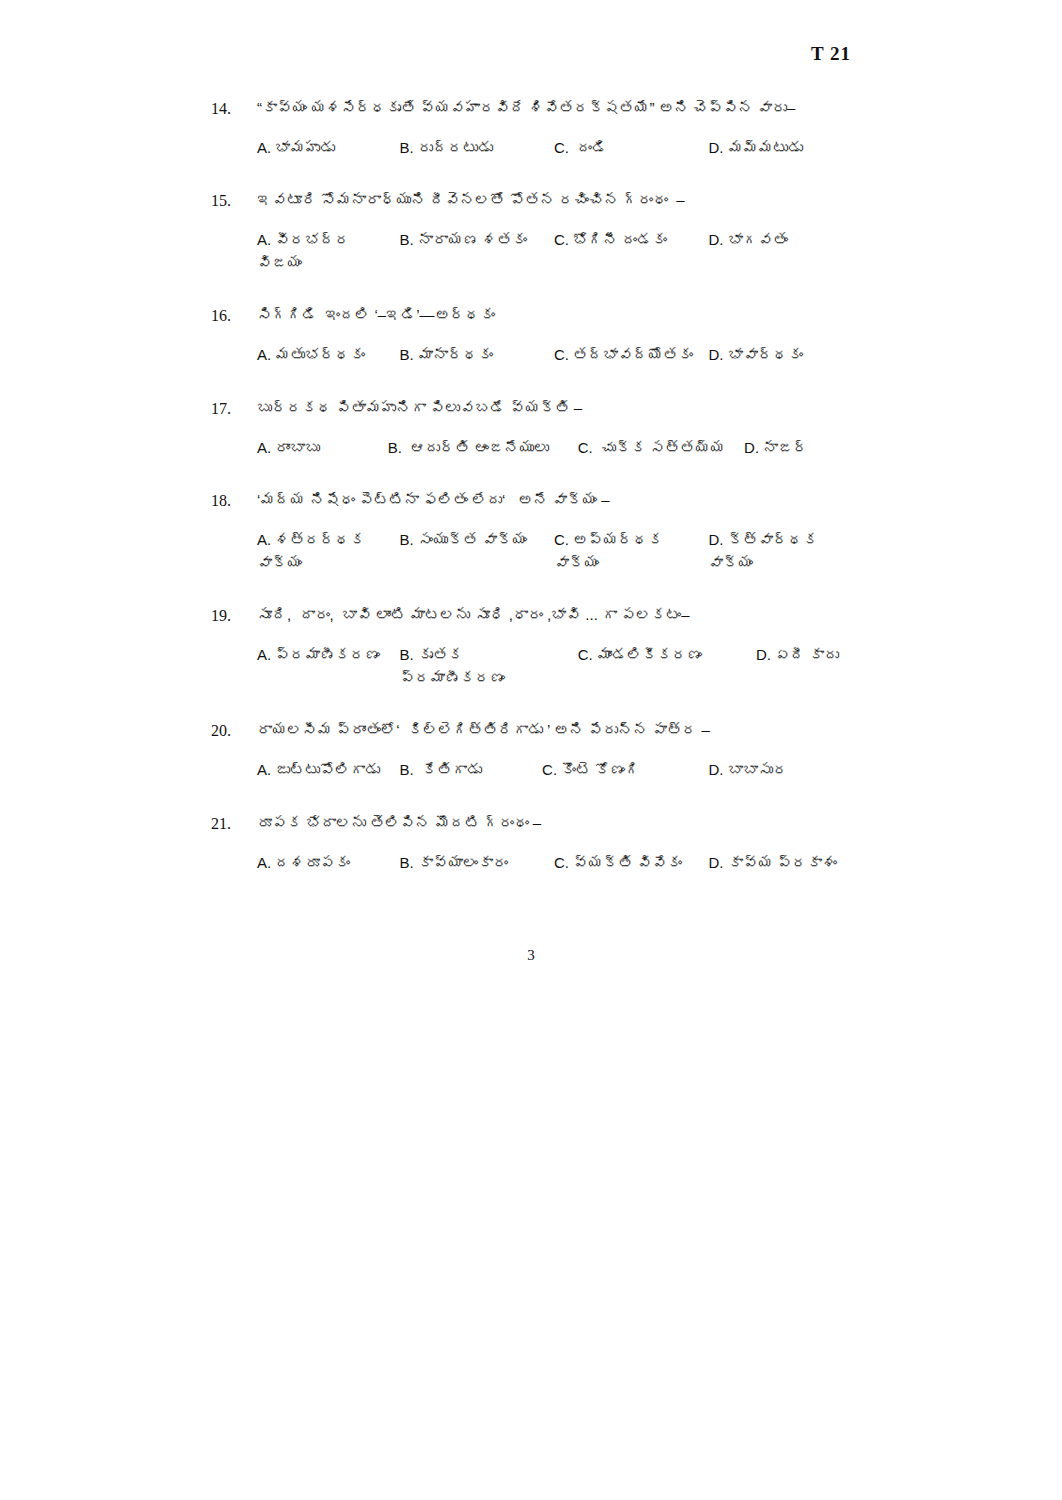T 21
14.
“కావ్యం యశసేర్ధకృతే వ్యవహారవిదే శివేతరక్షతయే” అని చెప్పిన వారు–
A. భామహుడు
B. రుద్రటుడు
C. దండి
D. మమ్మటుడు
15.
ఇవటూరి సోమనారాధ్యుని దీవెనలతో పోతన రచించిన గ్రంథం –
A. వీరభద్ర విజయం
B. నారాయణ శతకం
C. భోగినీ దండకం
D. భాగవతం
16.
సిగ్గిడి ఇందలి ‘–ఇడి’—అర్థకం
A. మతుభర్థకం
B. మానార్థకం
C. తద్భావద్యోతకం
D. భావార్థకం
17.
బుర్రకథ పితామహునిగా పిలువబడే వ్యక్తి –
A. రాంబాబు
B. ఆదుర్తి ఆంజనేయులు
C. చుక్క సత్తయ్య
D. నాజర్
18.
‘మద్య నిషేధం పెట్టినా ఫలితం లేదు‘ అనే వాక్యం –
A. శత్రర్థక వాక్యం
B. సంయుక్త వాక్యం
C. అప్యర్థక వాక్యం
D. క్త్వార్థక వాక్యం
19.
సూది, దారం, బావి లాంటి మాటలను సూధి ,ధారం ,భావి ... గా పలకటం–
A. ప్రమాణీకరణం
B. కృతక ప్రమాణీకరణం
C. మాండలికీకరణం
D. ఏదీ కాదు
20.
రాయలసీమ ప్రాంతంలో‘ కిల్లెగిత్తిరిగాడు ’ అని పేరున్న పాత్ర –
A. జుట్టుపోలిగాడు
B. కేతిగాడు
C. కొంటె కోణంగి
D. బాబాసుర
21.
రూపక భేదాలను తెలిపిన మొదటి గ్రంథం –
A. దశరూపకం
B. కావ్యాలంకారం
C. వ్యక్తి వివేకం
D. కావ్య ప్రకాశం
3